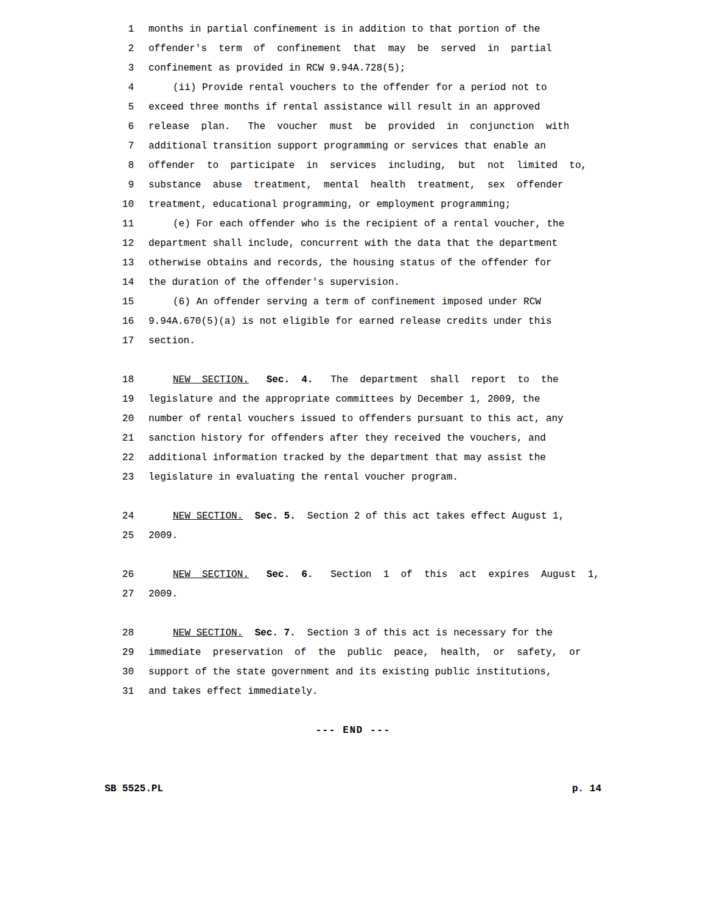1 months in partial confinement is in addition to that portion of the
2 offender's term of confinement that may be served in partial
3 confinement as provided in RCW 9.94A.728(5);
4(ii) Provide rental vouchers to the offender for a period not to
5 exceed three months if rental assistance will result in an approved
6 release plan. The voucher must be provided in conjunction with
7 additional transition support programming or services that enable an
8 offender to participate in services including, but not limited to,
9 substance abuse treatment, mental health treatment, sex offender
10 treatment, educational programming, or employment programming;
11(e) For each offender who is the recipient of a rental voucher, the
12 department shall include, concurrent with the data that the department
13 otherwise obtains and records, the housing status of the offender for
14 the duration of the offender's supervision.
15(6) An offender serving a term of confinement imposed under RCW
169.94A.670(5)(a) is not eligible for earned release credits under this
17 section.
18 NEW SECTION. Sec. 4. The department shall report to the
19 legislature and the appropriate committees by December 1, 2009, the
20 number of rental vouchers issued to offenders pursuant to this act, any
21 sanction history for offenders after they received the vouchers, and
22 additional information tracked by the department that may assist the
23 legislature in evaluating the rental voucher program.
24 NEW SECTION. Sec. 5. Section 2 of this act takes effect August 1,
252009.
26 NEW SECTION. Sec. 6. Section 1 of this act expires August 1,
272009.
28 NEW SECTION. Sec. 7. Section 3 of this act is necessary for the
29 immediate preservation of the public peace, health, or safety, or
30 support of the state government and its existing public institutions,
31 and takes effect immediately.
--- END ---
SB 5525.PL p. 14